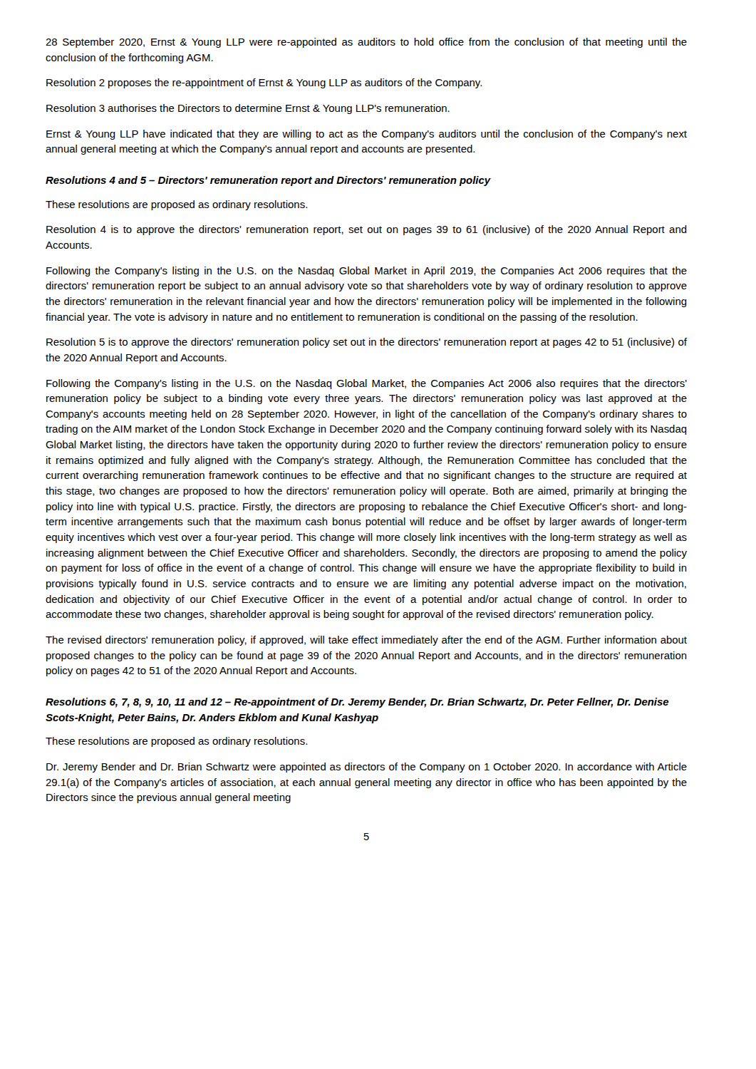28 September 2020, Ernst & Young LLP were re-appointed as auditors to hold office from the conclusion of that meeting until the conclusion of the forthcoming AGM.
Resolution 2 proposes the re-appointment of Ernst & Young LLP as auditors of the Company.
Resolution 3 authorises the Directors to determine Ernst & Young LLP's remuneration.
Ernst & Young LLP have indicated that they are willing to act as the Company's auditors until the conclusion of the Company's next annual general meeting at which the Company's annual report and accounts are presented.
Resolutions 4 and 5 – Directors' remuneration report and Directors' remuneration policy
These resolutions are proposed as ordinary resolutions.
Resolution 4 is to approve the directors' remuneration report, set out on pages 39 to 61 (inclusive) of the 2020 Annual Report and Accounts.
Following the Company's listing in the U.S. on the Nasdaq Global Market in April 2019, the Companies Act 2006 requires that the directors' remuneration report be subject to an annual advisory vote so that shareholders vote by way of ordinary resolution to approve the directors' remuneration in the relevant financial year and how the directors' remuneration policy will be implemented in the following financial year. The vote is advisory in nature and no entitlement to remuneration is conditional on the passing of the resolution.
Resolution 5 is to approve the directors' remuneration policy set out in the directors' remuneration report at pages 42 to 51 (inclusive) of the 2020 Annual Report and Accounts.
Following the Company's listing in the U.S. on the Nasdaq Global Market, the Companies Act 2006 also requires that the directors' remuneration policy be subject to a binding vote every three years. The directors' remuneration policy was last approved at the Company's accounts meeting held on 28 September 2020. However, in light of the cancellation of the Company's ordinary shares to trading on the AIM market of the London Stock Exchange in December 2020 and the Company continuing forward solely with its Nasdaq Global Market listing, the directors have taken the opportunity during 2020 to further review the directors' remuneration policy to ensure it remains optimized and fully aligned with the Company's strategy. Although, the Remuneration Committee has concluded that the current overarching remuneration framework continues to be effective and that no significant changes to the structure are required at this stage, two changes are proposed to how the directors' remuneration policy will operate. Both are aimed, primarily at bringing the policy into line with typical U.S. practice. Firstly, the directors are proposing to rebalance the Chief Executive Officer's short- and long-term incentive arrangements such that the maximum cash bonus potential will reduce and be offset by larger awards of longer-term equity incentives which vest over a four-year period. This change will more closely link incentives with the long-term strategy as well as increasing alignment between the Chief Executive Officer and shareholders. Secondly, the directors are proposing to amend the policy on payment for loss of office in the event of a change of control. This change will ensure we have the appropriate flexibility to build in provisions typically found in U.S. service contracts and to ensure we are limiting any potential adverse impact on the motivation, dedication and objectivity of our Chief Executive Officer in the event of a potential and/or actual change of control. In order to accommodate these two changes, shareholder approval is being sought for approval of the revised directors' remuneration policy.
The revised directors' remuneration policy, if approved, will take effect immediately after the end of the AGM. Further information about proposed changes to the policy can be found at page 39 of the 2020 Annual Report and Accounts, and in the directors' remuneration policy on pages 42 to 51 of the 2020 Annual Report and Accounts.
Resolutions 6, 7, 8, 9, 10, 11 and 12 – Re-appointment of Dr. Jeremy Bender, Dr. Brian Schwartz, Dr. Peter Fellner, Dr. Denise Scots-Knight, Peter Bains, Dr. Anders Ekblom and Kunal Kashyap
These resolutions are proposed as ordinary resolutions.
Dr. Jeremy Bender and Dr. Brian Schwartz were appointed as directors of the Company on 1 October 2020. In accordance with Article 29.1(a) of the Company's articles of association, at each annual general meeting any director in office who has been appointed by the Directors since the previous annual general meeting
5